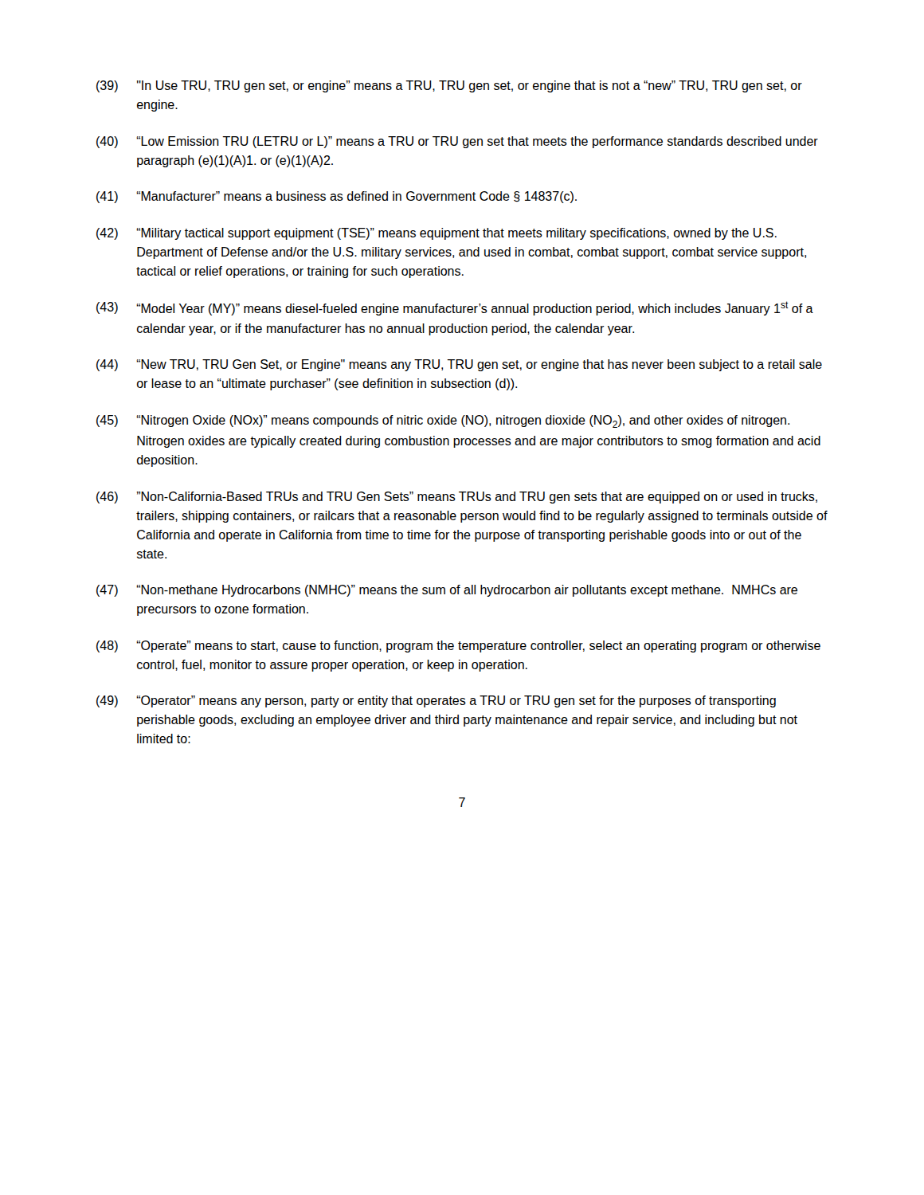(39)"In Use TRU, TRU gen set, or engine” means a TRU, TRU gen set, or engine that is not a “new” TRU, TRU gen set, or engine.
(40)“Low Emission TRU (LETRU or L)” means a TRU or TRU gen set that meets the performance standards described under paragraph (e)(1)(A)1. or (e)(1)(A)2.
(41)“Manufacturer” means a business as defined in Government Code § 14837(c).
(42)“Military tactical support equipment (TSE)” means equipment that meets military specifications, owned by the U.S. Department of Defense and/or the U.S. military services, and used in combat, combat support, combat service support, tactical or relief operations, or training for such operations.
(43)“Model Year (MY)” means diesel-fueled engine manufacturer’s annual production period, which includes January 1st of a calendar year, or if the manufacturer has no annual production period, the calendar year.
(44)“New TRU, TRU Gen Set, or Engine" means any TRU, TRU gen set, or engine that has never been subject to a retail sale or lease to an “ultimate purchaser” (see definition in subsection (d)).
(45)“Nitrogen Oxide (NOx)” means compounds of nitric oxide (NO), nitrogen dioxide (NO2), and other oxides of nitrogen. Nitrogen oxides are typically created during combustion processes and are major contributors to smog formation and acid deposition.
(46)”Non-California-Based TRUs and TRU Gen Sets” means TRUs and TRU gen sets that are equipped on or used in trucks, trailers, shipping containers, or railcars that a reasonable person would find to be regularly assigned to terminals outside of California and operate in California from time to time for the purpose of transporting perishable goods into or out of the state.
(47)“Non-methane Hydrocarbons (NMHC)” means the sum of all hydrocarbon air pollutants except methane. NMHCs are precursors to ozone formation.
(48)“Operate” means to start, cause to function, program the temperature controller, select an operating program or otherwise control, fuel, monitor to assure proper operation, or keep in operation.
(49)“Operator” means any person, party or entity that operates a TRU or TRU gen set for the purposes of transporting perishable goods, excluding an employee driver and third party maintenance and repair service, and including but not limited to:
7